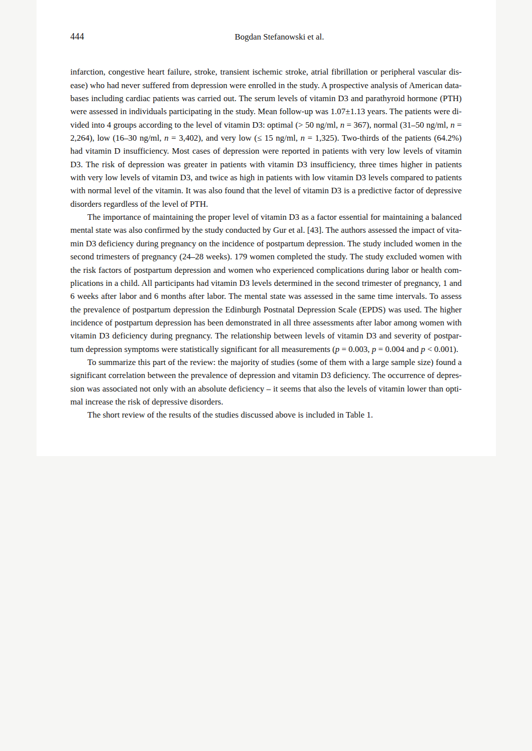444 Bogdan Stefanowski et al.
infarction, congestive heart failure, stroke, transient ischemic stroke, atrial fibrillation or peripheral vascular disease) who had never suffered from depression were enrolled in the study. A prospective analysis of American databases including cardiac patients was carried out. The serum levels of vitamin D3 and parathyroid hormone (PTH) were assessed in individuals participating in the study. Mean follow-up was 1.07±1.13 years. The patients were divided into 4 groups according to the level of vitamin D3: optimal (> 50 ng/ml, n = 367), normal (31–50 ng/ml, n = 2,264), low (16–30 ng/ml, n = 3,402), and very low (≤ 15 ng/ml, n = 1,325). Two-thirds of the patients (64.2%) had vitamin D insufficiency. Most cases of depression were reported in patients with very low levels of vitamin D3. The risk of depression was greater in patients with vitamin D3 insufficiency, three times higher in patients with very low levels of vitamin D3, and twice as high in patients with low vitamin D3 levels compared to patients with normal level of the vitamin. It was also found that the level of vitamin D3 is a predictive factor of depressive disorders regardless of the level of PTH.
The importance of maintaining the proper level of vitamin D3 as a factor essential for maintaining a balanced mental state was also confirmed by the study conducted by Gur et al. [43]. The authors assessed the impact of vitamin D3 deficiency during pregnancy on the incidence of postpartum depression. The study included women in the second trimesters of pregnancy (24–28 weeks). 179 women completed the study. The study excluded women with the risk factors of postpartum depression and women who experienced complications during labor or health complications in a child. All participants had vitamin D3 levels determined in the second trimester of pregnancy, 1 and 6 weeks after labor and 6 months after labor. The mental state was assessed in the same time intervals. To assess the prevalence of postpartum depression the Edinburgh Postnatal Depression Scale (EPDS) was used. The higher incidence of postpartum depression has been demonstrated in all three assessments after labor among women with vitamin D3 deficiency during pregnancy. The relationship between levels of vitamin D3 and severity of postpartum depression symptoms were statistically significant for all measurements (p = 0.003, p = 0.004 and p < 0.001).
To summarize this part of the review: the majority of studies (some of them with a large sample size) found a significant correlation between the prevalence of depression and vitamin D3 deficiency. The occurrence of depression was associated not only with an absolute deficiency – it seems that also the levels of vitamin lower than optimal increase the risk of depressive disorders.
The short review of the results of the studies discussed above is included in Table 1.